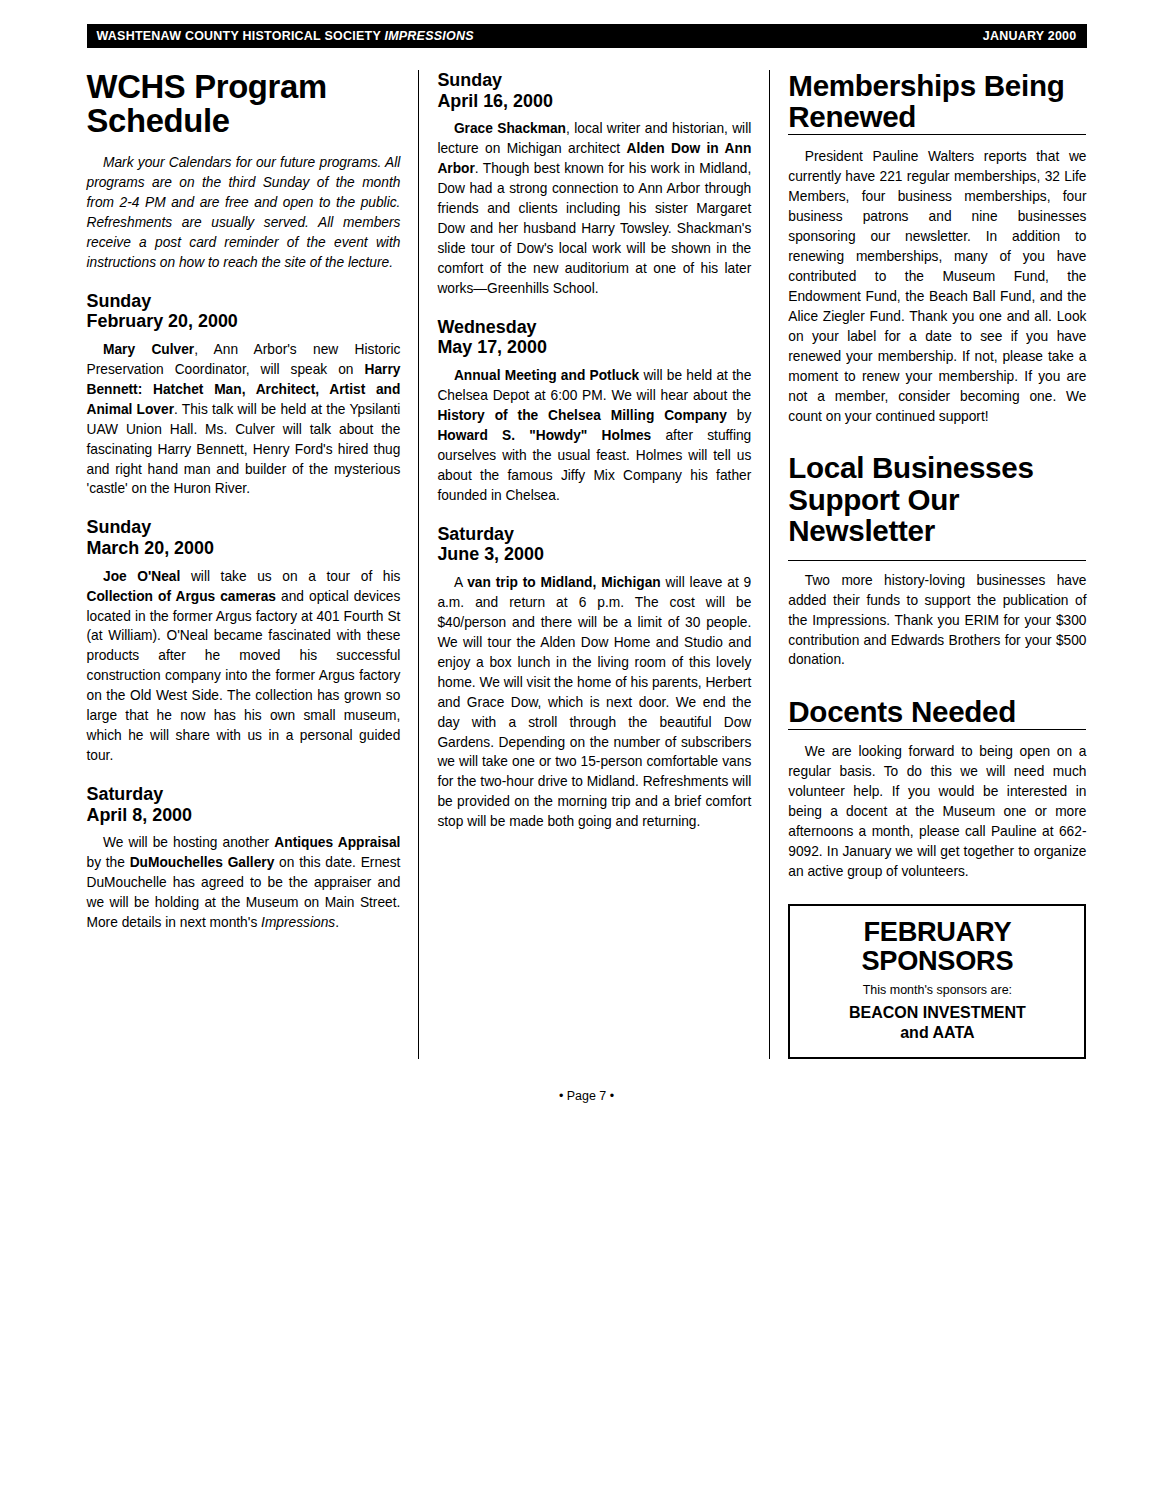WASHTENAW COUNTY HISTORICAL SOCIETY IMPRESSIONS
JANUARY 2000
WCHS Program Schedule
Mark your Calendars for our future programs. All programs are on the third Sunday of the month from 2-4 PM and are free and open to the public. Refreshments are usually served. All members receive a post card reminder of the event with instructions on how to reach the site of the lecture.
Sunday February 20, 2000
Mary Culver, Ann Arbor's new Historic Preservation Coordinator, will speak on Harry Bennett: Hatchet Man, Architect, Artist and Animal Lover. This talk will be held at the Ypsilanti UAW Union Hall. Ms. Culver will talk about the fascinating Harry Bennett, Henry Ford's hired thug and right hand man and builder of the mysterious 'castle' on the Huron River.
Sunday March 20, 2000
Joe O'Neal will take us on a tour of his Collection of Argus cameras and optical devices located in the former Argus factory at 401 Fourth St (at William). O'Neal became fascinated with these products after he moved his successful construction company into the former Argus factory on the Old West Side. The collection has grown so large that he now has his own small museum, which he will share with us in a personal guided tour.
Saturday April 8, 2000
We will be hosting another Antiques Appraisal by the DuMouchelles Gallery on this date. Ernest DuMouchelle has agreed to be the appraiser and we will be holding at the Museum on Main Street. More details in next month's Impressions.
Sunday April 16, 2000
Grace Shackman, local writer and historian, will lecture on Michigan architect Alden Dow in Ann Arbor. Though best known for his work in Midland, Dow had a strong connection to Ann Arbor through friends and clients including his sister Margaret Dow and her husband Harry Towsley. Shackman's slide tour of Dow's local work will be shown in the comfort of the new auditorium at one of his later works—Greenhills School.
Wednesday May 17, 2000
Annual Meeting and Potluck will be held at the Chelsea Depot at 6:00 PM. We will hear about the History of the Chelsea Milling Company by Howard S. "Howdy" Holmes after stuffing ourselves with the usual feast. Holmes will tell us about the famous Jiffy Mix Company his father founded in Chelsea.
Saturday June 3, 2000
A van trip to Midland, Michigan will leave at 9 a.m. and return at 6 p.m. The cost will be $40/person and there will be a limit of 30 people. We will tour the Alden Dow Home and Studio and enjoy a box lunch in the living room of this lovely home. We will visit the home of his parents, Herbert and Grace Dow, which is next door. We end the day with a stroll through the beautiful Dow Gardens. Depending on the number of subscribers we will take one or two 15-person comfortable vans for the two-hour drive to Midland. Refreshments will be provided on the morning trip and a brief comfort stop will be made both going and returning.
Memberships Being Renewed
President Pauline Walters reports that we currently have 221 regular memberships, 32 Life Members, four business memberships, four business patrons and nine businesses sponsoring our newsletter. In addition to renewing memberships, many of you have contributed to the Museum Fund, the Endowment Fund, the Beach Ball Fund, and the Alice Ziegler Fund. Thank you one and all. Look on your label for a date to see if you have renewed your membership. If not, please take a moment to renew your membership. If you are not a member, consider becoming one. We count on your continued support!
Local Businesses Support Our Newsletter
Two more history-loving businesses have added their funds to support the publication of the Impressions. Thank you ERIM for your $300 contribution and Edwards Brothers for your $500 donation.
Docents Needed
We are looking forward to being open on a regular basis. To do this we will need much volunteer help. If you would be interested in being a docent at the Museum one or more afternoons a month, please call Pauline at 662-9092. In January we will get together to organize an active group of volunteers.
FEBRUARY
SPONSORS
This month's sponsors are:
BEACON INVESTMENT
and AATA
• Page 7 •